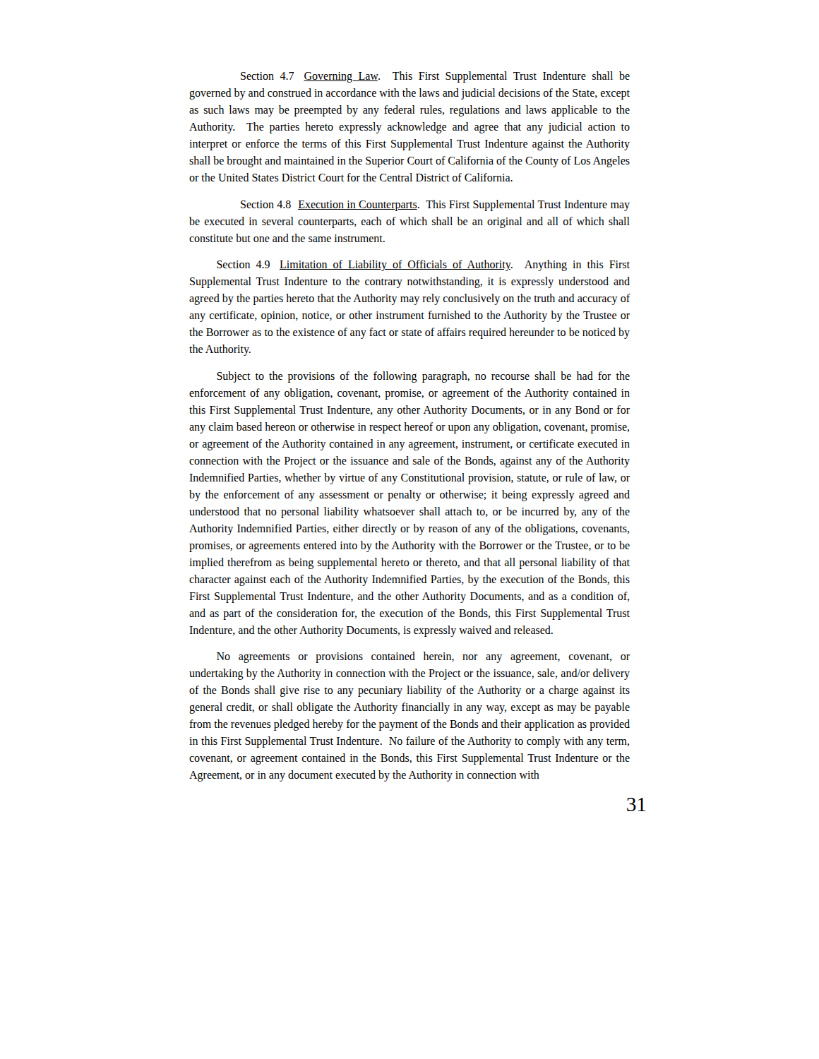Section 4.7 Governing Law. This First Supplemental Trust Indenture shall be governed by and construed in accordance with the laws and judicial decisions of the State, except as such laws may be preempted by any federal rules, regulations and laws applicable to the Authority. The parties hereto expressly acknowledge and agree that any judicial action to interpret or enforce the terms of this First Supplemental Trust Indenture against the Authority shall be brought and maintained in the Superior Court of California of the County of Los Angeles or the United States District Court for the Central District of California.
Section 4.8 Execution in Counterparts. This First Supplemental Trust Indenture may be executed in several counterparts, each of which shall be an original and all of which shall constitute but one and the same instrument.
Section 4.9 Limitation of Liability of Officials of Authority. Anything in this First Supplemental Trust Indenture to the contrary notwithstanding, it is expressly understood and agreed by the parties hereto that the Authority may rely conclusively on the truth and accuracy of any certificate, opinion, notice, or other instrument furnished to the Authority by the Trustee or the Borrower as to the existence of any fact or state of affairs required hereunder to be noticed by the Authority.
Subject to the provisions of the following paragraph, no recourse shall be had for the enforcement of any obligation, covenant, promise, or agreement of the Authority contained in this First Supplemental Trust Indenture, any other Authority Documents, or in any Bond or for any claim based hereon or otherwise in respect hereof or upon any obligation, covenant, promise, or agreement of the Authority contained in any agreement, instrument, or certificate executed in connection with the Project or the issuance and sale of the Bonds, against any of the Authority Indemnified Parties, whether by virtue of any Constitutional provision, statute, or rule of law, or by the enforcement of any assessment or penalty or otherwise; it being expressly agreed and understood that no personal liability whatsoever shall attach to, or be incurred by, any of the Authority Indemnified Parties, either directly or by reason of any of the obligations, covenants, promises, or agreements entered into by the Authority with the Borrower or the Trustee, or to be implied therefrom as being supplemental hereto or thereto, and that all personal liability of that character against each of the Authority Indemnified Parties, by the execution of the Bonds, this First Supplemental Trust Indenture, and the other Authority Documents, and as a condition of, and as part of the consideration for, the execution of the Bonds, this First Supplemental Trust Indenture, and the other Authority Documents, is expressly waived and released.
No agreements or provisions contained herein, nor any agreement, covenant, or undertaking by the Authority in connection with the Project or the issuance, sale, and/or delivery of the Bonds shall give rise to any pecuniary liability of the Authority or a charge against its general credit, or shall obligate the Authority financially in any way, except as may be payable from the revenues pledged hereby for the payment of the Bonds and their application as provided in this First Supplemental Trust Indenture. No failure of the Authority to comply with any term, covenant, or agreement contained in the Bonds, this First Supplemental Trust Indenture or the Agreement, or in any document executed by the Authority in connection with
31